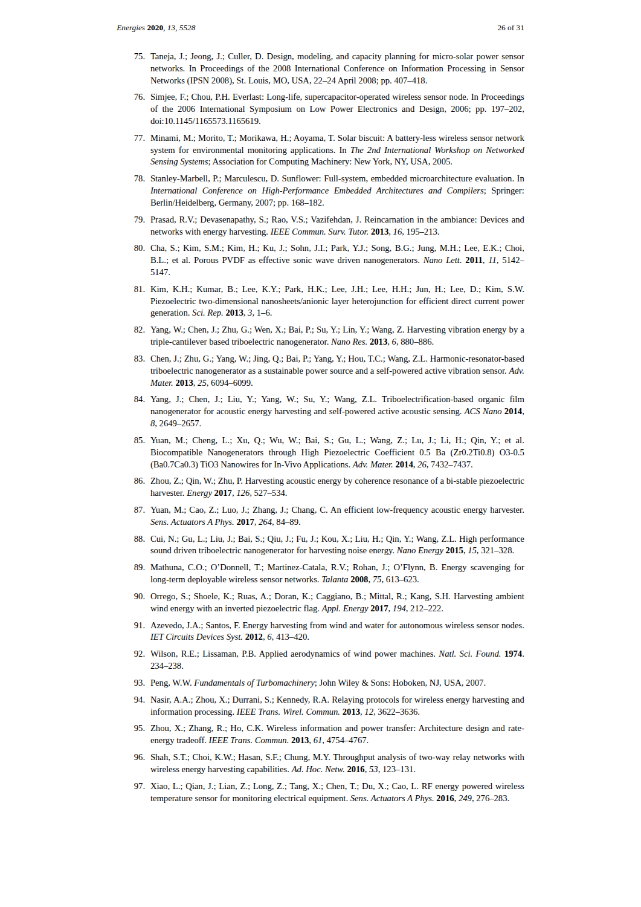Energies 2020, 13, 5528 26 of 31
75. Taneja, J.; Jeong, J.; Culler, D. Design, modeling, and capacity planning for micro-solar power sensor networks. In Proceedings of the 2008 International Conference on Information Processing in Sensor Networks (IPSN 2008), St. Louis, MO, USA, 22–24 April 2008; pp. 407–418.
76. Simjee, F.; Chou, P.H. Everlast: Long-life, supercapacitor-operated wireless sensor node. In Proceedings of the 2006 International Symposium on Low Power Electronics and Design, 2006; pp. 197–202, doi:10.1145/1165573.1165619.
77. Minami, M.; Morito, T.; Morikawa, H.; Aoyama, T. Solar biscuit: A battery-less wireless sensor network system for environmental monitoring applications. In The 2nd International Workshop on Networked Sensing Systems; Association for Computing Machinery: New York, NY, USA, 2005.
78. Stanley-Marbell, P.; Marculescu, D. Sunflower: Full-system, embedded microarchitecture evaluation. In International Conference on High-Performance Embedded Architectures and Compilers; Springer: Berlin/Heidelberg, Germany, 2007; pp. 168–182.
79. Prasad, R.V.; Devasenapathy, S.; Rao, V.S.; Vazifehdan, J. Reincarnation in the ambiance: Devices and networks with energy harvesting. IEEE Commun. Surv. Tutor. 2013, 16, 195–213.
80. Cha, S.; Kim, S.M.; Kim, H.; Ku, J.; Sohn, J.I.; Park, Y.J.; Song, B.G.; Jung, M.H.; Lee, E.K.; Choi, B.L.; et al. Porous PVDF as effective sonic wave driven nanogenerators. Nano Lett. 2011, 11, 5142–5147.
81. Kim, K.H.; Kumar, B.; Lee, K.Y.; Park, H.K.; Lee, J.H.; Lee, H.H.; Jun, H.; Lee, D.; Kim, S.W. Piezoelectric two-dimensional nanosheets/anionic layer heterojunction for efficient direct current power generation. Sci. Rep. 2013, 3, 1–6.
82. Yang, W.; Chen, J.; Zhu, G.; Wen, X.; Bai, P.; Su, Y.; Lin, Y.; Wang, Z. Harvesting vibration energy by a triple-cantilever based triboelectric nanogenerator. Nano Res. 2013, 6, 880–886.
83. Chen, J.; Zhu, G.; Yang, W.; Jing, Q.; Bai, P.; Yang, Y.; Hou, T.C.; Wang, Z.L. Harmonic-resonator-based triboelectric nanogenerator as a sustainable power source and a self-powered active vibration sensor. Adv. Mater. 2013, 25, 6094–6099.
84. Yang, J.; Chen, J.; Liu, Y.; Yang, W.; Su, Y.; Wang, Z.L. Triboelectrification-based organic film nanogenerator for acoustic energy harvesting and self-powered active acoustic sensing. ACS Nano 2014, 8, 2649–2657.
85. Yuan, M.; Cheng, L.; Xu, Q.; Wu, W.; Bai, S.; Gu, L.; Wang, Z.; Lu, J.; Li, H.; Qin, Y.; et al. Biocompatible Nanogenerators through High Piezoelectric Coefficient 0.5 Ba (Zr0.2Ti0.8) O3-0.5 (Ba0.7Ca0.3) TiO3 Nanowires for In-Vivo Applications. Adv. Mater. 2014, 26, 7432–7437.
86. Zhou, Z.; Qin, W.; Zhu, P. Harvesting acoustic energy by coherence resonance of a bi-stable piezoelectric harvester. Energy 2017, 126, 527–534.
87. Yuan, M.; Cao, Z.; Luo, J.; Zhang, J.; Chang, C. An efficient low-frequency acoustic energy harvester. Sens. Actuators A Phys. 2017, 264, 84–89.
88. Cui, N.; Gu, L.; Liu, J.; Bai, S.; Qiu, J.; Fu, J.; Kou, X.; Liu, H.; Qin, Y.; Wang, Z.L. High performance sound driven triboelectric nanogenerator for harvesting noise energy. Nano Energy 2015, 15, 321–328.
89. Mathuna, C.O.; O’Donnell, T.; Martinez-Catala, R.V.; Rohan, J.; O’Flynn, B. Energy scavenging for long-term deployable wireless sensor networks. Talanta 2008, 75, 613–623.
90. Orrego, S.; Shoele, K.; Ruas, A.; Doran, K.; Caggiano, B.; Mittal, R.; Kang, S.H. Harvesting ambient wind energy with an inverted piezoelectric flag. Appl. Energy 2017, 194, 212–222.
91. Azevedo, J.A.; Santos, F. Energy harvesting from wind and water for autonomous wireless sensor nodes. IET Circuits Devices Syst. 2012, 6, 413–420.
92. Wilson, R.E.; Lissaman, P.B. Applied aerodynamics of wind power machines. Natl. Sci. Found. 1974. 234–238.
93. Peng, W.W. Fundamentals of Turbomachinery; John Wiley & Sons: Hoboken, NJ, USA, 2007.
94. Nasir, A.A.; Zhou, X.; Durrani, S.; Kennedy, R.A. Relaying protocols for wireless energy harvesting and information processing. IEEE Trans. Wirel. Commun. 2013, 12, 3622–3636.
95. Zhou, X.; Zhang, R.; Ho, C.K. Wireless information and power transfer: Architecture design and rate-energy tradeoff. IEEE Trans. Commun. 2013, 61, 4754–4767.
96. Shah, S.T.; Choi, K.W.; Hasan, S.F.; Chung, M.Y. Throughput analysis of two-way relay networks with wireless energy harvesting capabilities. Ad. Hoc. Netw. 2016, 53, 123–131.
97. Xiao, L.; Qian, J.; Lian, Z.; Long, Z.; Tang, X.; Chen, T.; Du, X.; Cao, L. RF energy powered wireless temperature sensor for monitoring electrical equipment. Sens. Actuators A Phys. 2016, 249, 276–283.